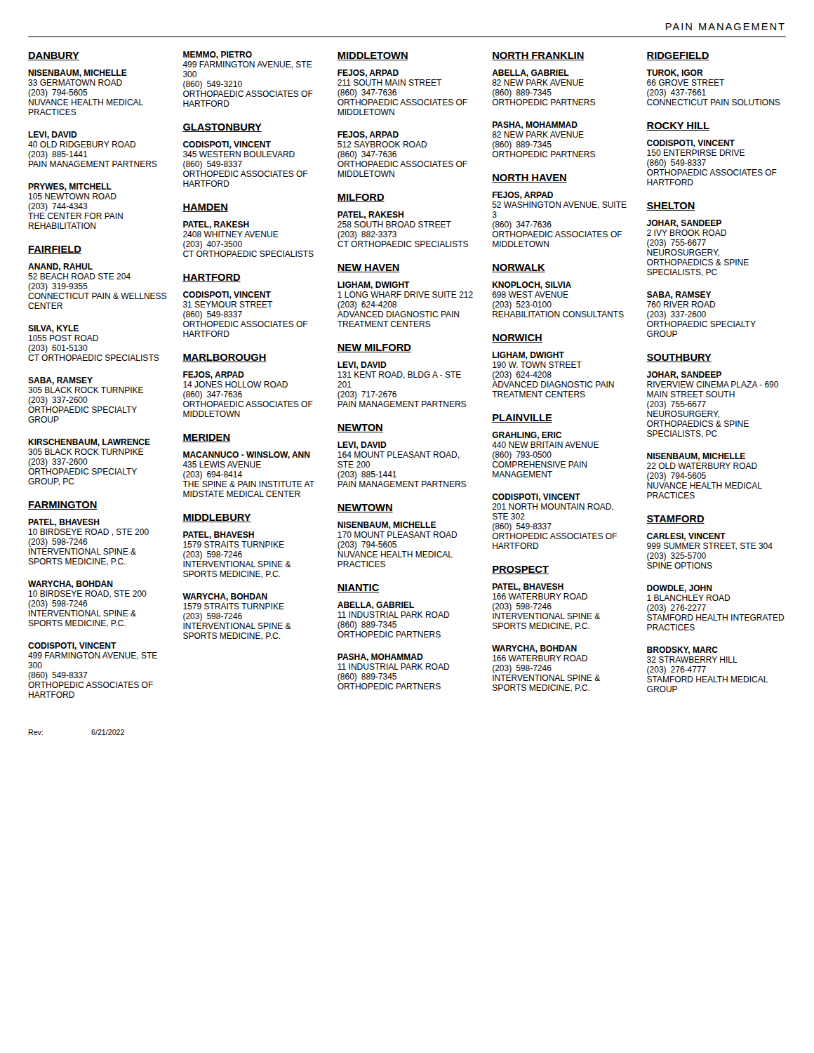PAIN MANAGEMENT
DANBURY
NISENBAUM, MICHELLE
33 GERMATOWN ROAD
(203) 794-5605
NUVANCE HEALTH MEDICAL PRACTICES
LEVI, DAVID
40 OLD RIDGEBURY ROAD
(203) 885-1441
PAIN MANAGEMENT PARTNERS
PRYWES, MITCHELL
105 NEWTOWN ROAD
(203) 744-4343
THE CENTER FOR PAIN REHABILITATION
FAIRFIELD
ANAND, RAHUL
52 BEACH ROAD STE 204
(203) 319-9355
CONNECTICUT PAIN & WELLNESS CENTER
SILVA, KYLE
1055 POST ROAD
(203) 601-5130
CT ORTHOPAEDIC SPECIALISTS
SABA, RAMSEY
305 BLACK ROCK TURNPIKE
(203) 337-2600
ORTHOPAEDIC SPECIALTY GROUP
KIRSCHENBAUM, LAWRENCE
305 BLACK ROCK TURNPIKE
(203) 337-2600
ORTHOPAEDIC SPECIALTY GROUP, PC
FARMINGTON
PATEL, BHAVESH
10 BIRDSEYE ROAD , STE 200
(203) 598-7246
INTERVENTIONAL SPINE & SPORTS MEDICINE, P.C.
WARYCHA, BOHDAN
10 BIRDSEYE ROAD, STE 200
(203) 598-7246
INTERVENTIONAL SPINE & SPORTS MEDICINE, P.C.
CODISPOTI, VINCENT
499 FARMINGTON AVENUE, STE 300
(860) 549-8337
ORTHOPEDIC ASSOCIATES OF HARTFORD
MEMMO, PIETRO
499 FARMINGTON AVENUE, STE 300
(860) 549-3210
ORTHOPAEDIC ASSOCIATES OF HARTFORD
GLASTONBURY
CODISPOTI, VINCENT
345 WESTERN BOULEVARD
(860) 549-8337
ORTHOPEDIC ASSOCIATES OF HARTFORD
HAMDEN
PATEL, RAKESH
2408 WHITNEY AVENUE
(203) 407-3500
CT ORTHOPAEDIC SPECIALISTS
HARTFORD
CODISPOTI, VINCENT
31 SEYMOUR STREET
(860) 549-8337
ORTHOPEDIC ASSOCIATES OF HARTFORD
MARLBOROUGH
FEJOS, ARPAD
14 JONES HOLLOW ROAD
(860) 347-7636
ORTHOPAEDIC ASSOCIATES OF MIDDLETOWN
MERIDEN
MACANNUCO - WINSLOW, ANN
435 LEWIS AVENUE
(203) 694-8414
THE SPINE & PAIN INSTITUTE AT MIDSTATE MEDICAL CENTER
MIDDLEBURY
PATEL, BHAVESH
1579 STRAITS TURNPIKE
(203) 598-7246
INTERVENTIONAL SPINE & SPORTS MEDICINE, P.C.
WARYCHA, BOHDAN
1579 STRAITS TURNPIKE
(203) 598-7246
INTERVENTIONAL SPINE & SPORTS MEDICINE, P.C.
MIDDLETOWN
FEJOS, ARPAD
211 SOUTH MAIN STREET
(860) 347-7636
ORTHOPAEDIC ASSOCIATES OF MIDDLETOWN
FEJOS, ARPAD
512 SAYBROOK ROAD
(860) 347-7636
ORTHOPAEDIC ASSOCIATES OF MIDDLETOWN
MILFORD
PATEL, RAKESH
258 SOUTH BROAD STREET
(203) 882-3373
CT ORTHOPAEDIC SPECIALISTS
NEW HAVEN
LIGHAM, DWIGHT
1 LONG WHARF DRIVE SUITE 212
(203) 624-4208
ADVANCED DIAGNOSTIC PAIN TREATMENT CENTERS
NEW MILFORD
LEVI, DAVID
131 KENT ROAD, BLDG A - STE 201
(203) 717-2676
PAIN MANAGEMENT PARTNERS
NEWTON
LEVI, DAVID
164 MOUNT PLEASANT ROAD, STE 200
(203) 885-1441
PAIN MANAGEMENT PARTNERS
NEWTOWN
NISENBAUM, MICHELLE
170 MOUNT PLEASANT ROAD
(203) 794-5605
NUVANCE HEALTH MEDICAL PRACTICES
NIANTIC
ABELLA, GABRIEL
11 INDUSTRIAL PARK ROAD
(860) 889-7345
ORTHOPEDIC PARTNERS
PASHA, MOHAMMAD
11 INDUSTRIAL PARK ROAD
(860) 889-7345
ORTHOPEDIC PARTNERS
NORTH FRANKLIN
ABELLA, GABRIEL
82 NEW PARK AVENUE
(860) 889-7345
ORTHOPEDIC PARTNERS
PASHA, MOHAMMAD
82 NEW PARK AVENUE
(860) 889-7345
ORTHOPEDIC PARTNERS
NORTH HAVEN
FEJOS, ARPAD
52 WASHINGTON AVENUE, SUITE 3
(860) 347-7636
ORTHOPAEDIC ASSOCIATES OF MIDDLETOWN
NORWALK
KNOPLOCH, SILVIA
698 WEST AVENUE
(203) 523-0100
REHABILITATION CONSULTANTS
NORWICH
LIGHAM, DWIGHT
190 W. TOWN STREET
(203) 624-4208
ADVANCED DIAGNOSTIC PAIN TREATMENT CENTERS
PLAINVILLE
GRAHLING, ERIC
440 NEW BRITAIN AVENUE
(860) 793-0500
COMPREHENSIVE PAIN MANAGEMENT
CODISPOTI, VINCENT
201 NORTH MOUNTAIN ROAD, STE 302
(860) 549-8337
ORTHOPEDIC ASSOCIATES OF HARTFORD
PROSPECT
PATEL, BHAVESH
166 WATERBURY ROAD
(203) 598-7246
INTERVENTIONAL SPINE & SPORTS MEDICINE, P.C.
WARYCHA, BOHDAN
166 WATERBURY ROAD
(203) 598-7246
INTERVENTIONAL SPINE & SPORTS MEDICINE, P.C.
RIDGEFIELD
TUROK, IGOR
66 GROVE STREET
(203) 437-7661
CONNECTICUT PAIN SOLUTIONS
ROCKY HILL
CODISPOTI, VINCENT
150 ENTERPIRSE DRIVE
(860) 549-8337
ORTHOPAEDIC ASSOCIATES OF HARTFORD
SHELTON
JOHAR, SANDEEP
2 IVY BROOK ROAD
(203) 755-6677
NEUROSURGERY, ORTHOPAEDICS & SPINE SPECIALISTS, PC
SABA, RAMSEY
760 RIVER ROAD
(203) 337-2600
ORTHOPAEDIC SPECIALTY GROUP
SOUTHBURY
JOHAR, SANDEEP
RIVERVIEW CINEMA PLAZA - 690 MAIN STREET SOUTH
(203) 755-6677
NEUROSURGERY, ORTHOPAEDICS & SPINE SPECIALISTS, PC
NISENBAUM, MICHELLE
22 OLD WATERBURY ROAD
(203) 794-5605
NUVANCE HEALTH MEDICAL PRACTICES
STAMFORD
CARLESI, VINCENT
999 SUMMER STREET, STE 304
(203) 325-5700
SPINE OPTIONS
DOWDLE, JOHN
1 BLANCHLEY ROAD
(203) 276-2277
STAMFORD HEALTH INTEGRATED PRACTICES
BRODSKY, MARC
32 STRAWBERRY HILL
(203) 276-4777
STAMFORD HEALTH MEDICAL GROUP
Rev: 6/21/2022